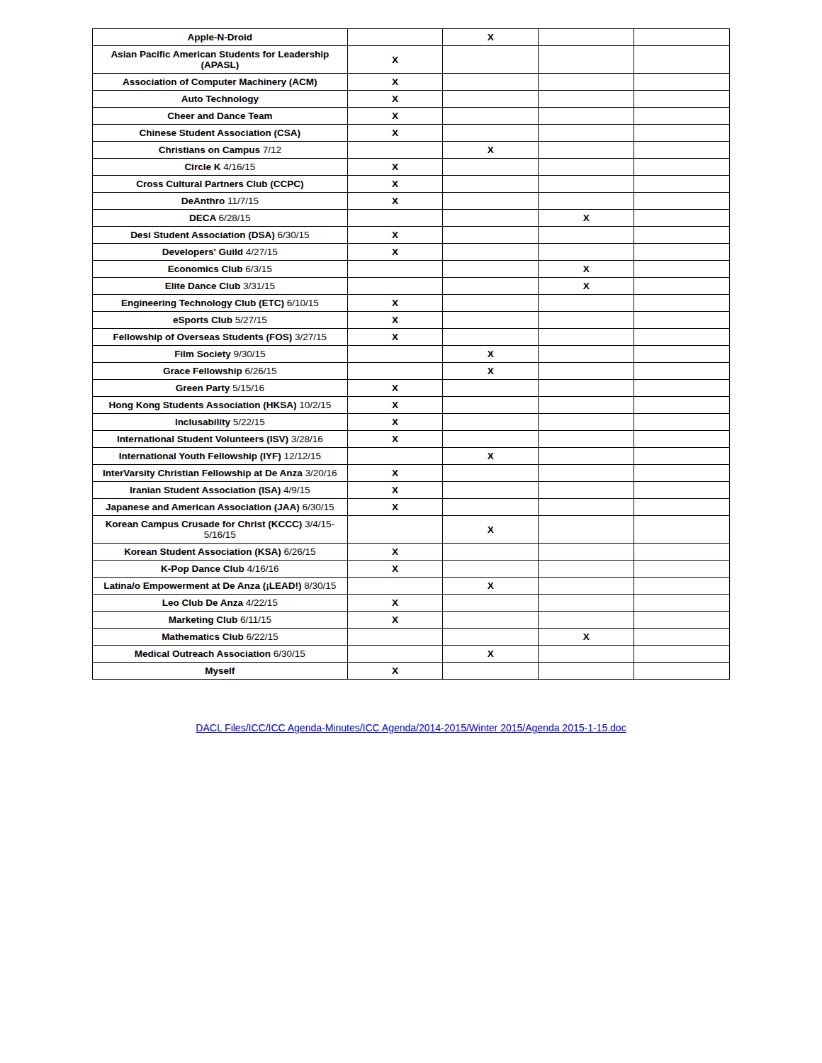| Apple-N-Droid | | X | | |
| Asian Pacific American Students for Leadership (APASL) | X | | | |
| Association of Computer Machinery (ACM) | X | | | |
| Auto Technology | X | | | |
| Cheer and Dance Team | X | | | |
| Chinese Student Association (CSA) | X | | | |
| Christians on Campus 7/12 | | X | | |
| Circle K 4/16/15 | X | | | |
| Cross Cultural Partners Club (CCPC) | X | | | |
| DeAnthro 11/7/15 | X | | | |
| DECA 6/28/15 | | | X | |
| Desi Student Association (DSA) 6/30/15 | X | | | |
| Developers' Guild 4/27/15 | X | | | |
| Economics Club 6/3/15 | | | X | |
| Elite Dance Club 3/31/15 | | | X | |
| Engineering Technology Club (ETC) 6/10/15 | X | | | |
| eSports Club 5/27/15 | X | | | |
| Fellowship of Overseas Students (FOS) 3/27/15 | X | | | |
| Film Society 9/30/15 | | X | | |
| Grace Fellowship 6/26/15 | | X | | |
| Green Party 5/15/16 | X | | | |
| Hong Kong Students Association (HKSA) 10/2/15 | X | | | |
| Inclusability 5/22/15 | X | | | |
| International Student Volunteers (ISV) 3/28/16 | X | | | |
| International Youth Fellowship (IYF) 12/12/15 | | X | | |
| InterVarsity Christian Fellowship at De Anza 3/20/16 | X | | | |
| Iranian Student Association (ISA) 4/9/15 | X | | | |
| Japanese and American Association (JAA) 6/30/15 | X | | | |
| Korean Campus Crusade for Christ (KCCC) 3/4/15-5/16/15 | | X | | |
| Korean Student Association (KSA) 6/26/15 | X | | | |
| K-Pop Dance Club 4/16/16 | X | | | |
| Latina/o Empowerment at De Anza (¡LEAD!) 8/30/15 | | X | | |
| Leo Club De Anza 4/22/15 | X | | | |
| Marketing Club 6/11/15 | X | | | |
| Mathematics Club 6/22/15 | | | X | |
| Medical Outreach Association 6/30/15 | | X | | |
| Myself | X | | | |
DACL Files/ICC/ICC Agenda-Minutes/ICC Agenda/2014-2015/Winter 2015/Agenda 2015-1-15.doc